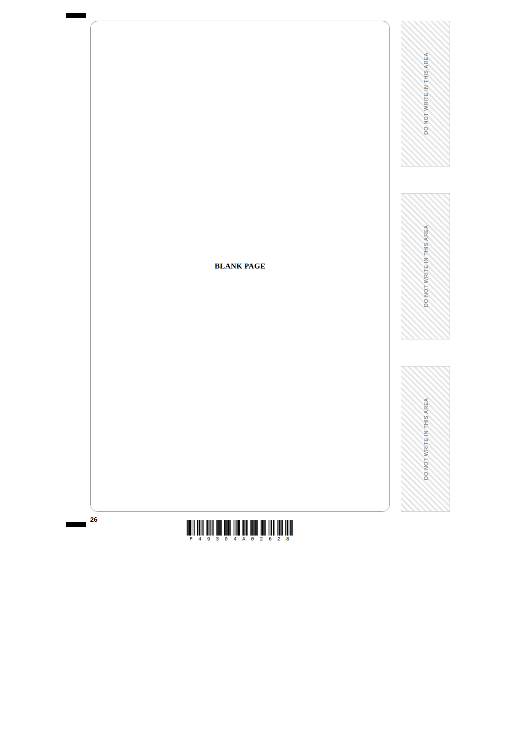BLANK PAGE
DO NOT WRITE IN THIS AREA
DO NOT WRITE IN THIS AREA
DO NOT WRITE IN THIS AREA
26
P 4 9 3 0 4 A 0 2 6 2 8